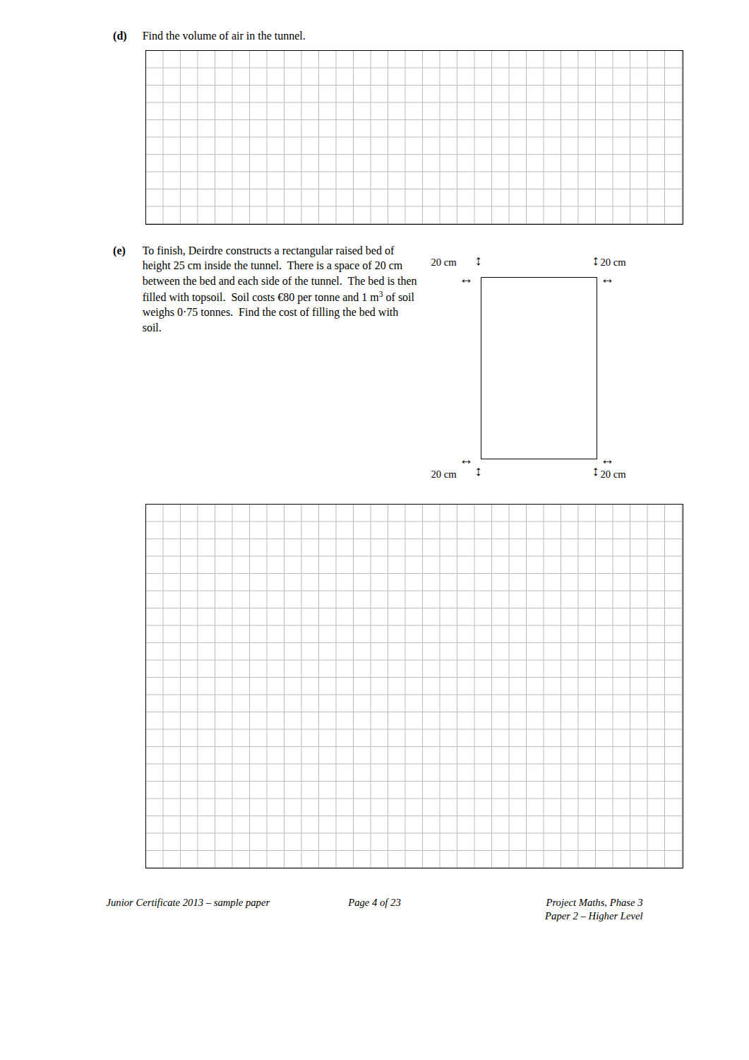(d)
Find the volume of air in the tunnel.
(e)
To finish, Deirdre constructs a rectangular raised bed of height 25 cm inside the tunnel. There is a space of 20 cm between the bed and each side of the tunnel. The bed is then filled with topsoil. Soil costs €80 per tonne and 1 m3 of soil weighs 0·75 tonnes. Find the cost of filling the bed with soil.
20 cm 20 cm 20 cm 20 cm ↕ ↕ ↕ ↕ ↔ ↔ ↔ ↔
Junior Certificate 2013 – sample paper
Page 4 of 23
Project Maths, Phase 3
Paper 2 – Higher Level